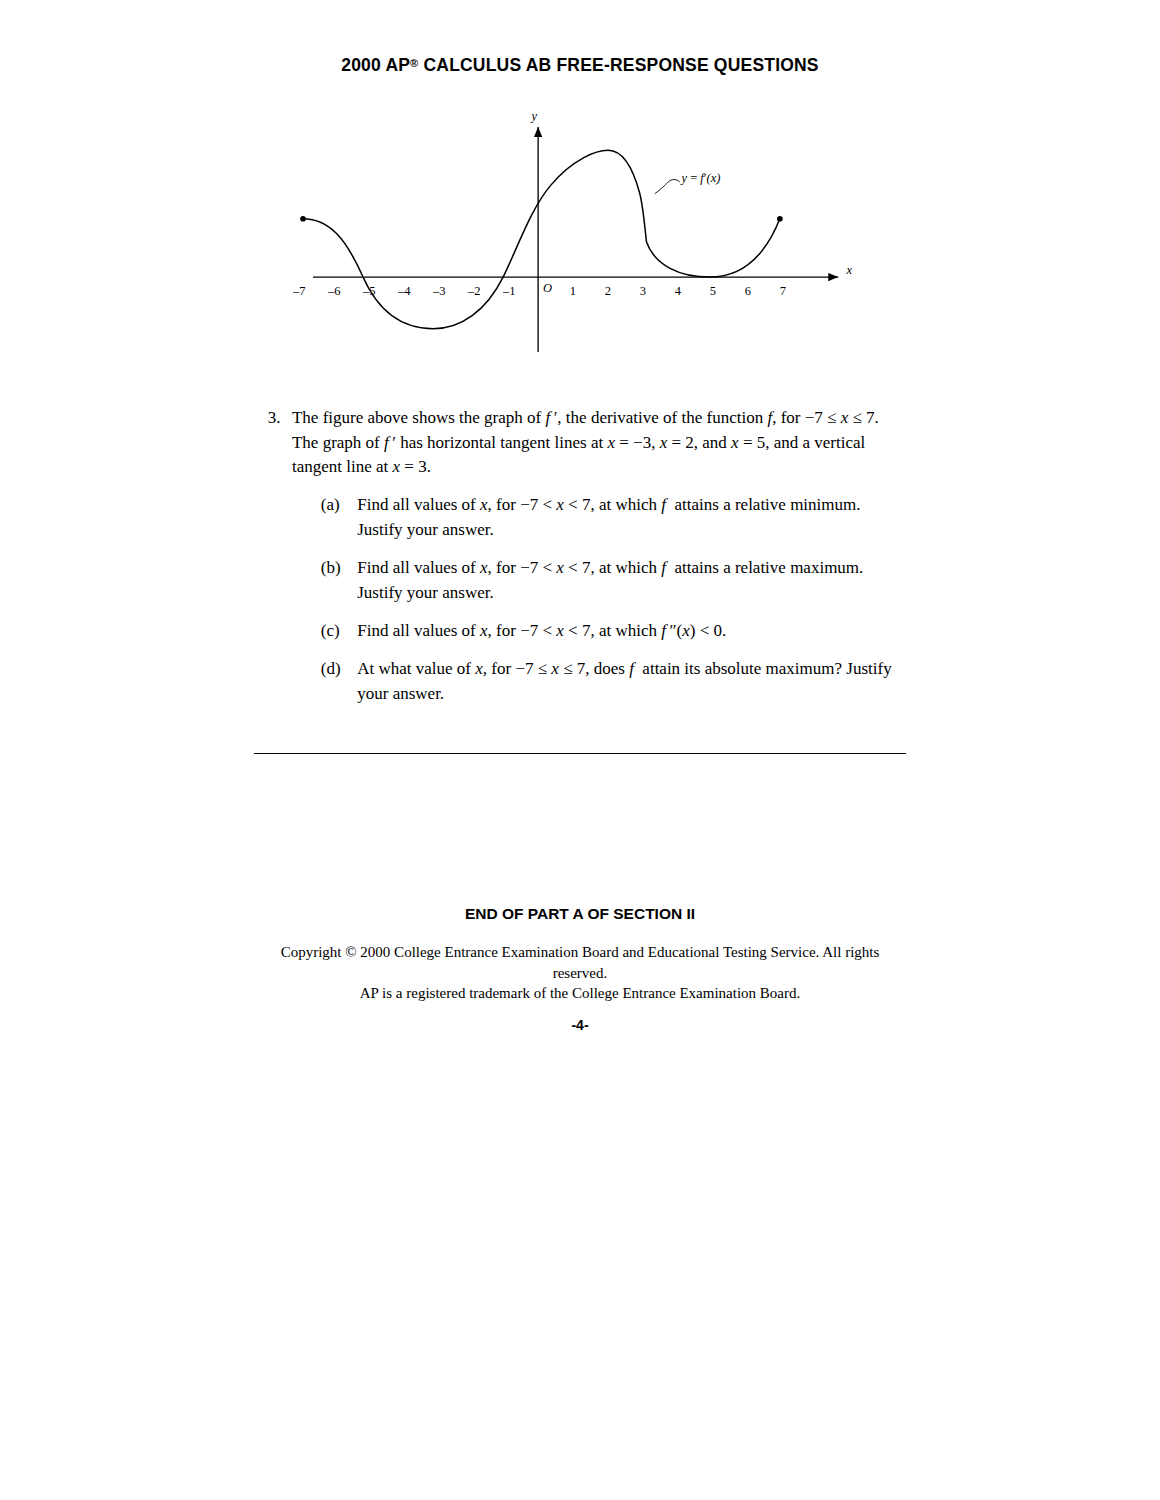2000 AP® CALCULUS AB FREE-RESPONSE QUESTIONS
x y O –7 –6 –5 –4 –3 –2 –1 1 2 3 4 5 6 7 y = f′(x)
3.
The figure above shows the graph of f ′, the derivative of the function f, for −7 ≤ x ≤ 7. The graph of f ′ has horizontal tangent lines at x = −3, x = 2, and x = 5, and a vertical tangent line at x = 3.
(a) Find all values of x, for −7 < x < 7, at which f attains a relative minimum. Justify your answer.
(b) Find all values of x, for −7 < x < 7, at which f attains a relative maximum. Justify your answer.
(c) Find all values of x, for −7 < x < 7, at which f ″(x) < 0.
(d) At what value of x, for −7 ≤ x ≤ 7, does f attain its absolute maximum? Justify your answer.
END OF PART A OF SECTION II
Copyright © 2000 College Entrance Examination Board and Educational Testing Service. All rights reserved.
AP is a registered trademark of the College Entrance Examination Board.
-4-